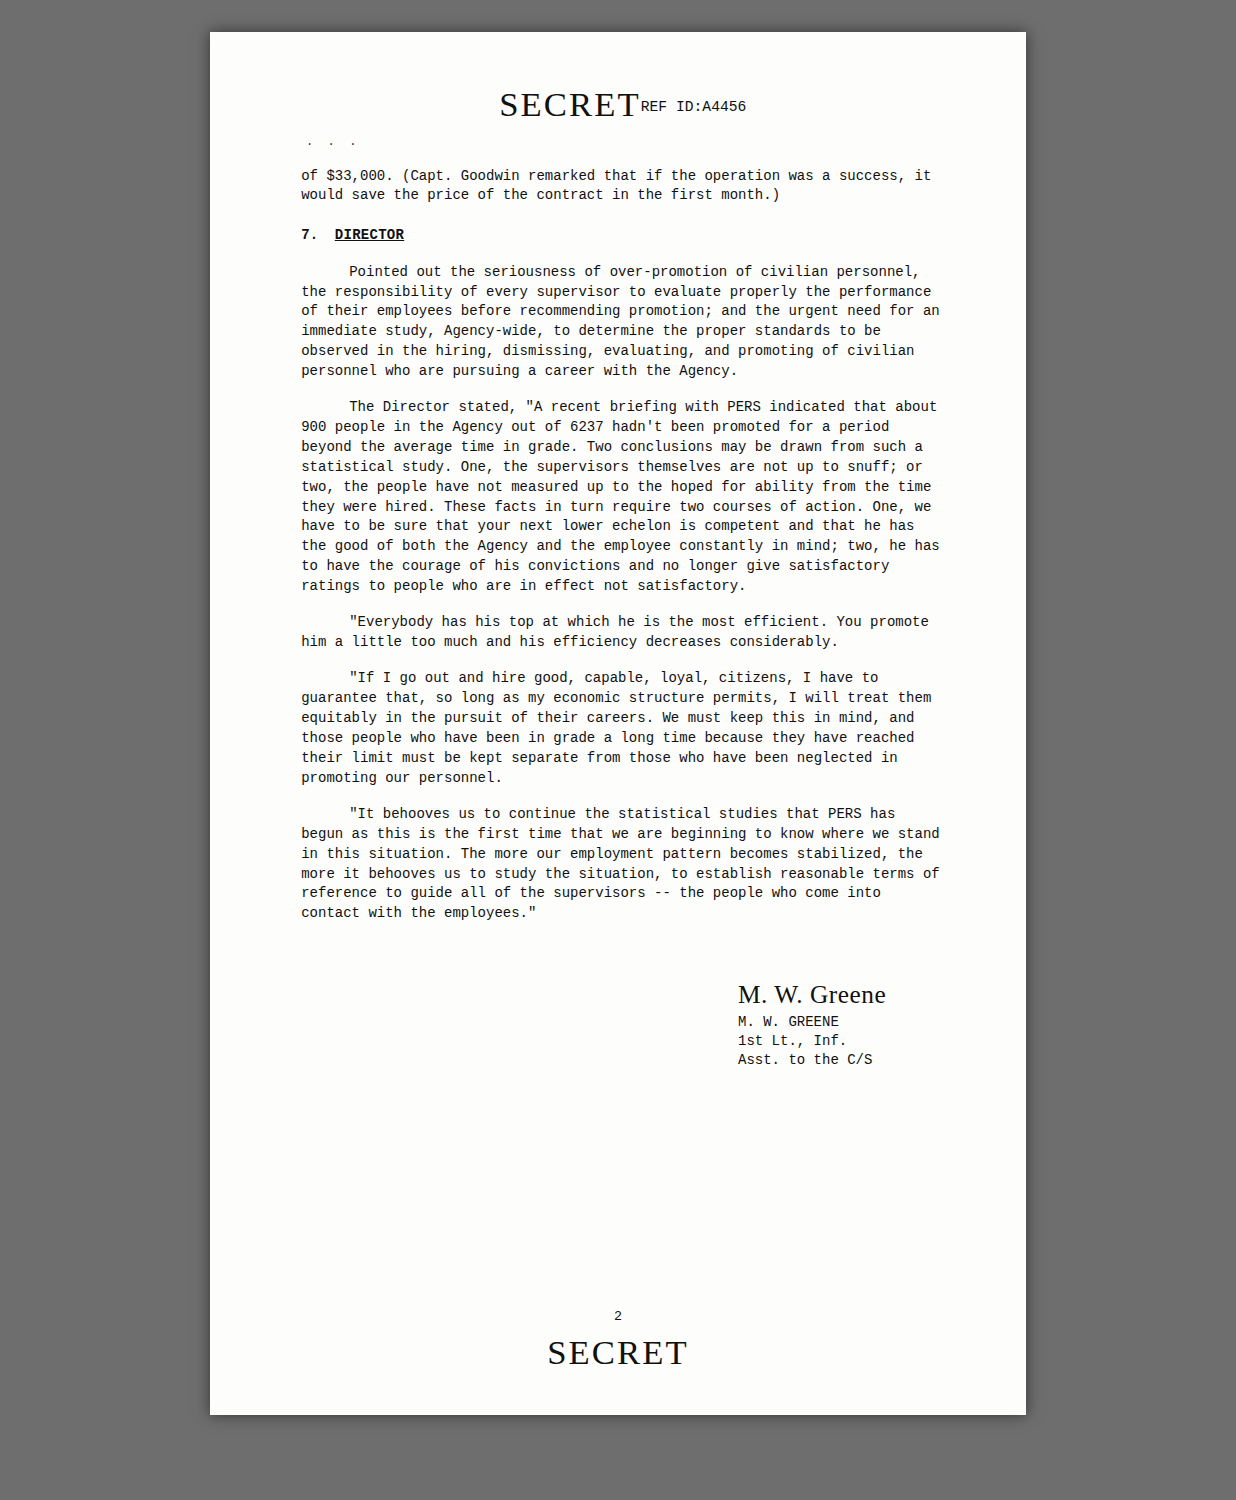SECRETREF ID:A4456
. . .
of $33,000. (Capt. Goodwin remarked that if the operation was a success, it would save the price of the contract in the first month.)
7. DIRECTOR
Pointed out the seriousness of over-promotion of civilian personnel, the responsibility of every supervisor to evaluate properly the performance of their employees before recommending promotion; and the urgent need for an immediate study, Agency-wide, to determine the proper standards to be observed in the hiring, dismissing, evaluating, and promoting of civilian personnel who are pursuing a career with the Agency.
The Director stated, "A recent briefing with PERS indicated that about 900 people in the Agency out of 6237 hadn't been promoted for a period beyond the average time in grade. Two conclusions may be drawn from such a statistical study. One, the supervisors themselves are not up to snuff; or two, the people have not measured up to the hoped for ability from the time they were hired. These facts in turn require two courses of action. One, we have to be sure that your next lower echelon is competent and that he has the good of both the Agency and the employee constantly in mind; two, he has to have the courage of his convictions and no longer give satisfactory ratings to people who are in effect not satisfactory.
"Everybody has his top at which he is the most efficient. You promote him a little too much and his efficiency decreases considerably.
"If I go out and hire good, capable, loyal, citizens, I have to guarantee that, so long as my economic structure permits, I will treat them equitably in the pursuit of their careers. We must keep this in mind, and those people who have been in grade a long time because they have reached their limit must be kept separate from those who have been neglected in promoting our personnel.
"It behooves us to continue the statistical studies that PERS has begun as this is the first time that we are beginning to know where we stand in this situation. The more our employment pattern becomes stabilized, the more it behooves us to study the situation, to establish reasonable terms of reference to guide all of the supervisors -- the people who come into contact with the employees."
M. W. Greene
M. W. GREENE
1st Lt., Inf.
Asst. to the C/S
2
SECRET